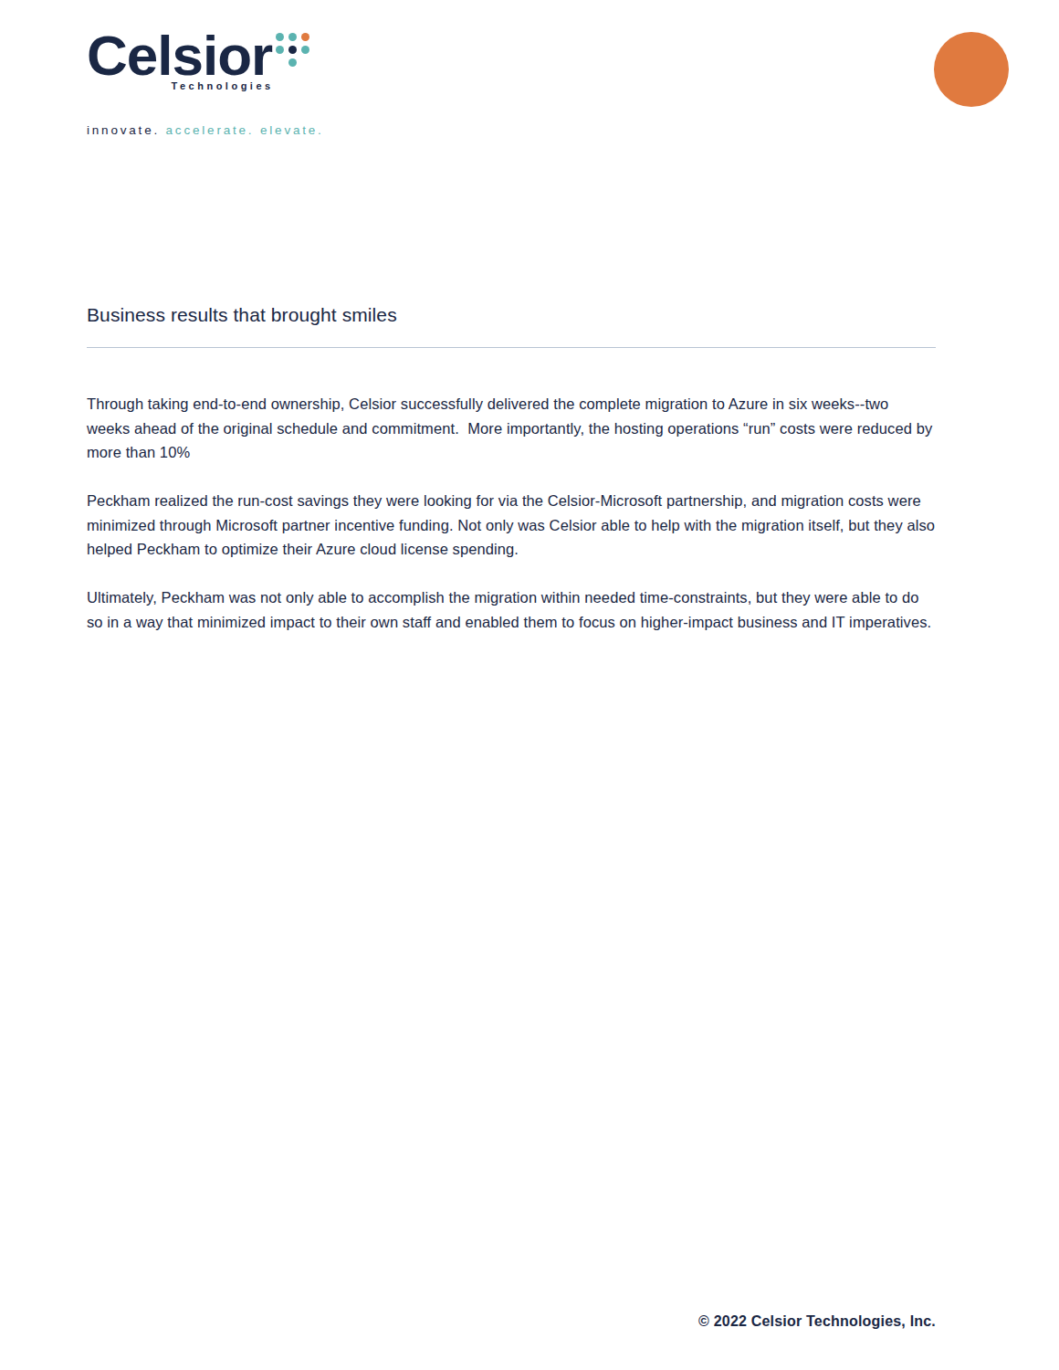Celsior
Technologies
innovate. accelerate. elevate.
Business results that brought smiles
Through taking end-to-end ownership, Celsior successfully delivered the complete migration to Azure in six weeks--two weeks ahead of the original schedule and commitment. More importantly, the hosting operations “run” costs were reduced by more than 10%
Peckham realized the run-cost savings they were looking for via the Celsior-Microsoft partnership, and migration costs were minimized through Microsoft partner incentive funding. Not only was Celsior able to help with the migration itself, but they also helped Peckham to optimize their Azure cloud license spending.
Ultimately, Peckham was not only able to accomplish the migration within needed time-constraints, but they were able to do so in a way that minimized impact to their own staff and enabled them to focus on higher-impact business and IT imperatives.
© 2022 Celsior Technologies, Inc.